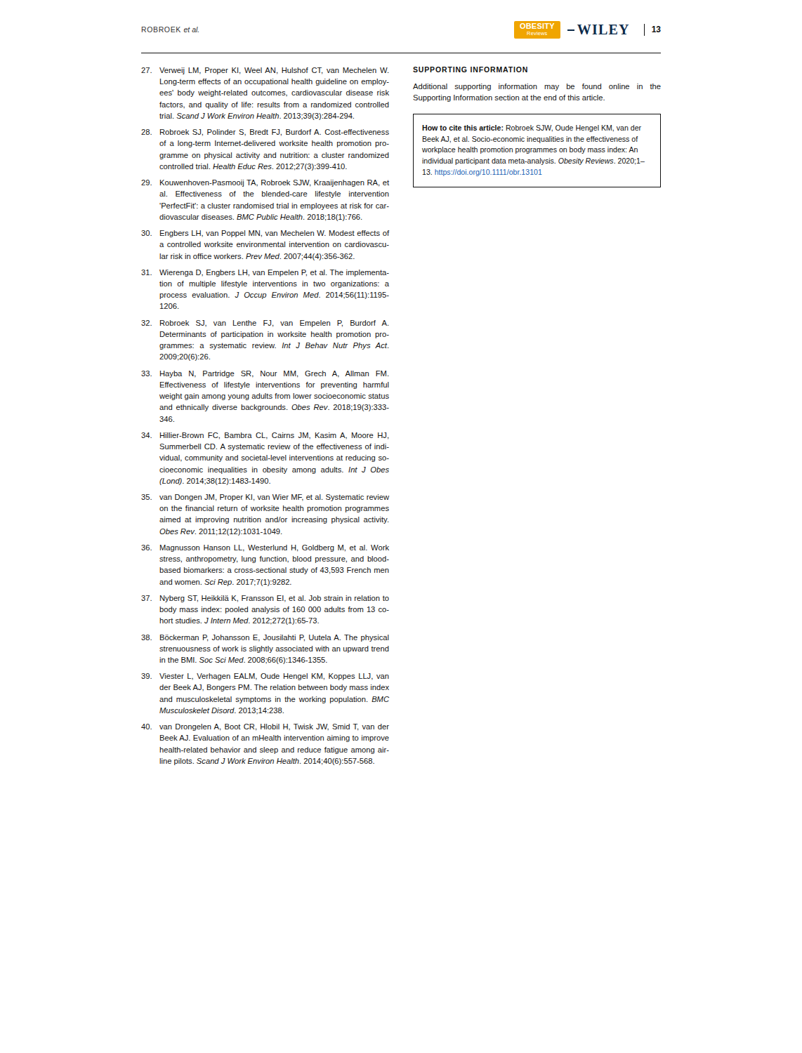Robroek et al.
OBESITY Reviews
WILEY
13
Verweij LM, Proper KI, Weel AN, Hulshof CT, van Mechelen W. Long-term effects of an occupational health guideline on employees' body weight-related outcomes, cardiovascular disease risk factors, and quality of life: results from a randomized controlled trial. Scand J Work Environ Health. 2013;39(3):284-294.
Robroek SJ, Polinder S, Bredt FJ, Burdorf A. Cost-effectiveness of a long-term Internet-delivered worksite health promotion programme on physical activity and nutrition: a cluster randomized controlled trial. Health Educ Res. 2012;27(3):399-410.
Kouwenhoven-Pasmooij TA, Robroek SJW, Kraaijenhagen RA, et al. Effectiveness of the blended-care lifestyle intervention 'PerfectFit': a cluster randomised trial in employees at risk for cardiovascular diseases. BMC Public Health. 2018;18(1):766.
Engbers LH, van Poppel MN, van Mechelen W. Modest effects of a controlled worksite environmental intervention on cardiovascular risk in office workers. Prev Med. 2007;44(4):356-362.
Wierenga D, Engbers LH, van Empelen P, et al. The implementation of multiple lifestyle interventions in two organizations: a process evaluation. J Occup Environ Med. 2014;56(11):1195-1206.
Robroek SJ, van Lenthe FJ, van Empelen P, Burdorf A. Determinants of participation in worksite health promotion programmes: a systematic review. Int J Behav Nutr Phys Act. 2009;20(6):26.
Hayba N, Partridge SR, Nour MM, Grech A, Allman FM. Effectiveness of lifestyle interventions for preventing harmful weight gain among young adults from lower socioeconomic status and ethnically diverse backgrounds. Obes Rev. 2018;19(3):333-346.
Hillier-Brown FC, Bambra CL, Cairns JM, Kasim A, Moore HJ, Summerbell CD. A systematic review of the effectiveness of individual, community and societal-level interventions at reducing socioeconomic inequalities in obesity among adults. Int J Obes (Lond). 2014;38(12):1483-1490.
van Dongen JM, Proper KI, van Wier MF, et al. Systematic review on the financial return of worksite health promotion programmes aimed at improving nutrition and/or increasing physical activity. Obes Rev. 2011;12(12):1031-1049.
Magnusson Hanson LL, Westerlund H, Goldberg M, et al. Work stress, anthropometry, lung function, blood pressure, and blood-based biomarkers: a cross-sectional study of 43,593 French men and women. Sci Rep. 2017;7(1):9282.
Nyberg ST, Heikkilä K, Fransson EI, et al. Job strain in relation to body mass index: pooled analysis of 160 000 adults from 13 cohort studies. J Intern Med. 2012;272(1):65-73.
Böckerman P, Johansson E, Jousilahti P, Uutela A. The physical strenuousness of work is slightly associated with an upward trend in the BMI. Soc Sci Med. 2008;66(6):1346-1355.
Viester L, Verhagen EALM, Oude Hengel KM, Koppes LLJ, van der Beek AJ, Bongers PM. The relation between body mass index and musculoskeletal symptoms in the working population. BMC Musculoskelet Disord. 2013;14:238.
van Drongelen A, Boot CR, Hlobil H, Twisk JW, Smid T, van der Beek AJ. Evaluation of an mHealth intervention aiming to improve health-related behavior and sleep and reduce fatigue among airline pilots. Scand J Work Environ Health. 2014;40(6):557-568.
Supporting Information
Additional supporting information may be found online in the Supporting Information section at the end of this article.
How to cite this article: Robroek SJW, Oude Hengel KM, van der Beek AJ, et al. Socio-economic inequalities in the effectiveness of workplace health promotion programmes on body mass index: An individual participant data meta-analysis. Obesity Reviews. 2020;1–13. https://doi.org/10.1111/obr.13101